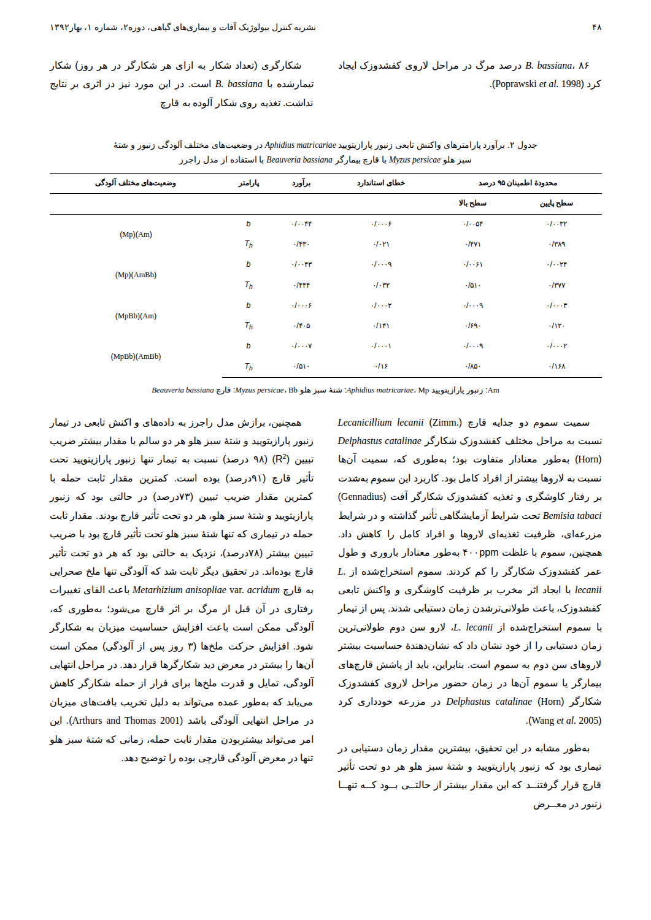۴۸ نشریه کنترل بیولوژیک آفات و بیماری‌های گیاهی، دوره۲، شماره ۱، بهار۱۳۹۲
B. bassiana، ۸۶ درصد مرگ در مراحل لاروی کفشدوزک ایجاد کرد (Poprawski et al. 1998).
شکارگری (تعداد شکار به ازای هر شکارگر در هر روز) شکار تیمارشده با B. bassiana است. در این مورد نیز دز اثری بر نتایج نداشت. تغذیه روی شکار آلوده به قارچ
جدول ۲. برآورد پارامترهای واکنش تابعی زنبور پارازیتویید Aphidius matricariae در وضعیت‌های مختلف آلودگی زنبور و شتهٔ
سبز هلو Myzus persicae با قارچ بیمارگر Beauveria bassiana با استفاده از مدل راجرز
| محدودهٔ اطمینان ۹۵ درصد | خطای استاندارد | برآورد | پارامتر | وضعیت‌های مختلف آلودگی |
| --- | --- | --- | --- | --- |
| سطح پایین | سطح بالا | | | | |
| ۰/۰۰۳۲ | ۰/۰۰۵۴ | ۰/۰۰۰۶ | ۰/۰۰۴۴ | b | ( Am )( Mp ) |
| ۰/۳۸۹ | ۰/۴۷۱ | ۰/۰۲۱ | ۰/۴۳۰ | T h |
| ۰/۰۰۲۴ | ۰/۰۰۶۱ | ۰/۰۰۰۹ | ۰/۰۰۴۳ | b | ( AmBb )( Mp ) |
| ۰/۳۷۷ | ۰/۵۱۰ | ۰/۰۳۲ | ۰/۴۴۴ | T h |
| ۰/۰۰۰۳ | ۰/۰۰۰۹ | ۰/۰۰۰۲ | ۰/۰۰۰۶ | b | ( Am )( MpBb ) |
| ۰/۱۲۰ | ۰/۶۹۰ | ۰/۱۴۱ | ۰/۴۰۵ | T h |
| ۰/۰۰۰۲ | ۰/۰۰۰۹ | ۰/۰۰۰۱ | ۰/۰۰۰۷ | b | ( AmBb )( MpBb ) |
| ۰/۱۶۸ | ۰/۸۵۰ | ۰/۱۶ | ۰/۵۱۰ | T h |
Am: زنبور پارازیتویید Aphidius matricariae، Mp: شتهٔ سبز هلو Myzus persicae، Bb: قارچ Beauveria bassiana
سمیت سموم دو جدایه قارچ Lecanicillium lecanii (Zimm.) نسبت به مراحل مختلف کفشدوزک شکارگر Delphastus catalinae (Horn) به‌طور معنادار متفاوت بود؛ به‌طوری که، سمیت آن‌ها نسبت به لاروها بیشتر از افراد کامل بود. کاربرد این سموم به‌شدت بر رفتار کاوشگری و تغذیه کفشدوزک شکارگر آفت (Gennadius) Bemisia tabaci تحت شرایط آزمایشگاهی تأثیر گذاشته و در شرایط مزرعه‌ای، ظرفیت تغذیه‌ای لاروها و افراد کامل را کاهش داد. همچنین، سموم با غلظت ۴۰۰ppm به‌طور معنادار باروری و طول عمر کفشدوزک شکارگر را کم کردند. سموم استخراج‌شده از L. lecanii با ایجاد اثر مخرب بر ظرفیت کاوشگری و واکنش تابعی کفشدوزک، باعث طولانی‌ترشدن زمان دستیابی شدند. پس از تیمار با سموم استخراج‌شده از L. lecanii، لارو سن دوم طولانی‌ترین زمان دستیابی را از خود نشان داد که نشان‌دهندهٔ حساسیت بیشتر لاروهای سن دوم به سموم است. بنابراین، باید از پاشش قارچ‌های بیمارگر یا سموم آن‌ها در زمان حضور مراحل لاروی کفشدوزک شکارگر Delphastus catalinae (Horn) در مزرعه خودداری کرد (Wang et al. 2005).
به‌طور مشابه در این تحقیق، بیشترین مقدار زمان دستیابی در تیماری بود که زنبور پارازیتویید و شتهٔ سبز هلو هر دو تحت تأثیر قارچ قرار گرفتنــد که این مقدار بیشتر از حالتــی بــود کــه تنهــا زنبور در معــرض
همچنین، برازش مدل راجرز به داده‌های و اکنش تابعی در تیمار زنبور پارازیتویید و شتهٔ سبز هلو هر دو سالم با مقدار بیشتر ضریب تبیین (R2) (۹۸ درصد) نسبت به تیمار تنها زنبور پارازیتویید تحت تأثیر قارچ (۹۱درصد) بوده است. کمترین مقدار ثابت حمله با کمترین مقدار ضریب تبیین (۷۳درصد) در حالتی بود که زنبور پارازیتویید و شتهٔ سبز هلو، هر دو تحت تأثیر قارچ بودند. مقدار ثابت حمله در تیماری که تنها شتهٔ سبز هلو تحت تأثیر قارچ بود با ضریب تبیین بیشتر (۷۸درصد)، نزدیک به حالتی بود که هر دو تحت تأثیر قارچ بوده‌اند. در تحقیق دیگر ثابت شد که آلودگی تنها ملخ صحرایی به قارچ Metarhizium anisopliae var. acridum باعث القای تغییرات رفتاری در آن قبل از مرگ بر اثر قارچ می‌شود؛ به‌طوری که، آلودگی ممکن است باعث افزایش حساسیت میزبان به شکارگر شود. افزایش حرکت ملخ‌ها (۳ روز پس از آلودگی) ممکن است آن‌ها را بیشتر در معرض دید شکارگرها قرار دهد. در مراحل انتهایی آلودگی، تمایل و قدرت ملخ‌ها برای فرار از حمله شکارگر کاهش می‌یابد که به‌طور عمده می‌تواند به دلیل تخریب بافت‌های میزبان در مراحل انتهایی آلودگی باشد (Arthurs and Thomas 2001). این امر می‌تواند بیشتربودن مقدار ثابت حمله، زمانی که شتهٔ سبز هلو تنها در معرض آلودگی قارچی بوده را توضیح دهد.